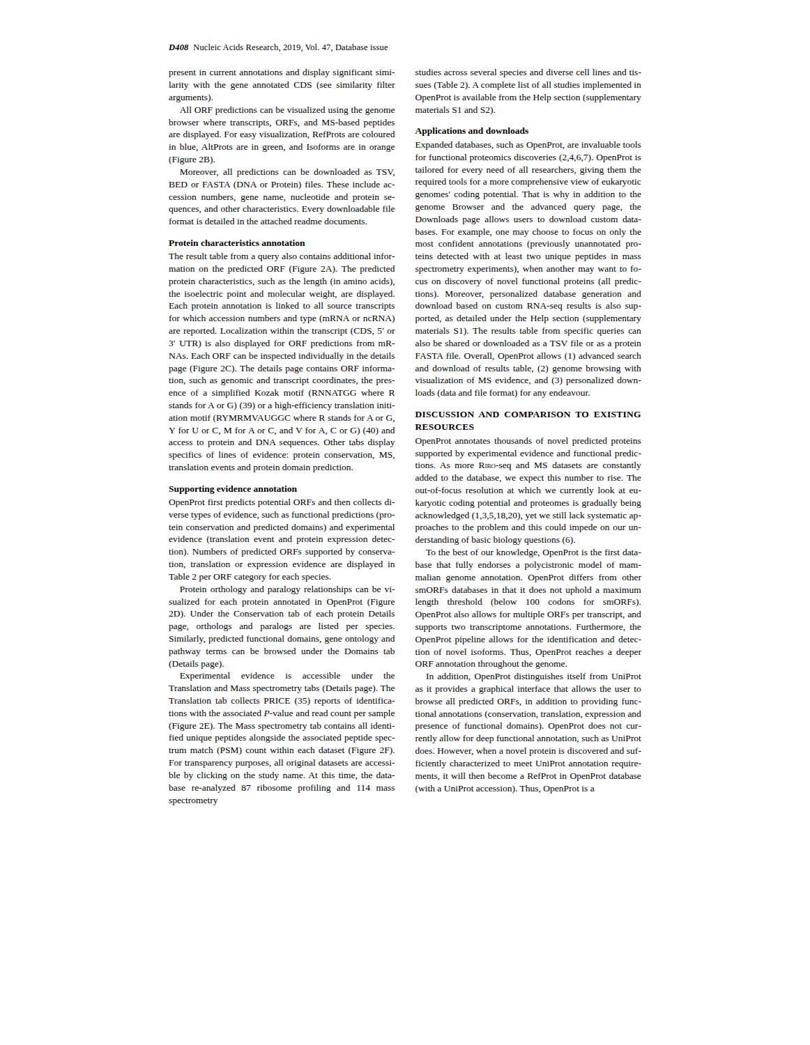D408 Nucleic Acids Research, 2019, Vol. 47, Database issue
present in current annotations and display significant similarity with the gene annotated CDS (see similarity filter arguments).
All ORF predictions can be visualized using the genome browser where transcripts, ORFs, and MS-based peptides are displayed. For easy visualization, RefProts are coloured in blue, AltProts are in green, and Isoforms are in orange (Figure 2B).
Moreover, all predictions can be downloaded as TSV, BED or FASTA (DNA or Protein) files. These include accession numbers, gene name, nucleotide and protein sequences, and other characteristics. Every downloadable file format is detailed in the attached readme documents.
Protein characteristics annotation
The result table from a query also contains additional information on the predicted ORF (Figure 2A). The predicted protein characteristics, such as the length (in amino acids), the isoelectric point and molecular weight, are displayed. Each protein annotation is linked to all source transcripts for which accession numbers and type (mRNA or ncRNA) are reported. Localization within the transcript (CDS, 5′ or 3′ UTR) is also displayed for ORF predictions from mRNAs. Each ORF can be inspected individually in the details page (Figure 2C). The details page contains ORF information, such as genomic and transcript coordinates, the presence of a simplified Kozak motif (RNNATGG where R stands for A or G) (39) or a high-efficiency translation initiation motif (RYMRMVAUGGC where R stands for A or G, Y for U or C, M for A or C, and V for A, C or G) (40) and access to protein and DNA sequences. Other tabs display specifics of lines of evidence: protein conservation, MS, translation events and protein domain prediction.
Supporting evidence annotation
OpenProt first predicts potential ORFs and then collects diverse types of evidence, such as functional predictions (protein conservation and predicted domains) and experimental evidence (translation event and protein expression detection). Numbers of predicted ORFs supported by conservation, translation or expression evidence are displayed in Table 2 per ORF category for each species.
Protein orthology and paralogy relationships can be visualized for each protein annotated in OpenProt (Figure 2D). Under the Conservation tab of each protein Details page, orthologs and paralogs are listed per species. Similarly, predicted functional domains, gene ontology and pathway terms can be browsed under the Domains tab (Details page).
Experimental evidence is accessible under the Translation and Mass spectrometry tabs (Details page). The Translation tab collects PRICE (35) reports of identifications with the associated P-value and read count per sample (Figure 2E). The Mass spectrometry tab contains all identified unique peptides alongside the associated peptide spectrum match (PSM) count within each dataset (Figure 2F). For transparency purposes, all original datasets are accessible by clicking on the study name. At this time, the database re-analyzed 87 ribosome profiling and 114 mass spectrometry
studies across several species and diverse cell lines and tissues (Table 2). A complete list of all studies implemented in OpenProt is available from the Help section (supplementary materials S1 and S2).
Applications and downloads
Expanded databases, such as OpenProt, are invaluable tools for functional proteomics discoveries (2,4,6,7). OpenProt is tailored for every need of all researchers, giving them the required tools for a more comprehensive view of eukaryotic genomes' coding potential. That is why in addition to the genome Browser and the advanced query page, the Downloads page allows users to download custom databases. For example, one may choose to focus on only the most confident annotations (previously unannotated proteins detected with at least two unique peptides in mass spectrometry experiments), when another may want to focus on discovery of novel functional proteins (all predictions). Moreover, personalized database generation and download based on custom RNA-seq results is also supported, as detailed under the Help section (supplementary materials S1). The results table from specific queries can also be shared or downloaded as a TSV file or as a protein FASTA file. Overall, OpenProt allows (1) advanced search and download of results table, (2) genome browsing with visualization of MS evidence, and (3) personalized downloads (data and file format) for any endeavour.
Discussion and comparison to existing resources
OpenProt annotates thousands of novel predicted proteins supported by experimental evidence and functional predictions. As more Ribo-seq and MS datasets are constantly added to the database, we expect this number to rise. The out-of-focus resolution at which we currently look at eukaryotic coding potential and proteomes is gradually being acknowledged (1,3,5,18,20), yet we still lack systematic approaches to the problem and this could impede on our understanding of basic biology questions (6).
To the best of our knowledge, OpenProt is the first database that fully endorses a polycistronic model of mammalian genome annotation. OpenProt differs from other smORFs databases in that it does not uphold a maximum length threshold (below 100 codons for smORFs). OpenProt also allows for multiple ORFs per transcript, and supports two transcriptome annotations. Furthermore, the OpenProt pipeline allows for the identification and detection of novel isoforms. Thus, OpenProt reaches a deeper ORF annotation throughout the genome.
In addition, OpenProt distinguishes itself from UniProt as it provides a graphical interface that allows the user to browse all predicted ORFs, in addition to providing functional annotations (conservation, translation, expression and presence of functional domains). OpenProt does not currently allow for deep functional annotation, such as UniProt does. However, when a novel protein is discovered and sufficiently characterized to meet UniProt annotation requirements, it will then become a RefProt in OpenProt database (with a UniProt accession). Thus, OpenProt is a